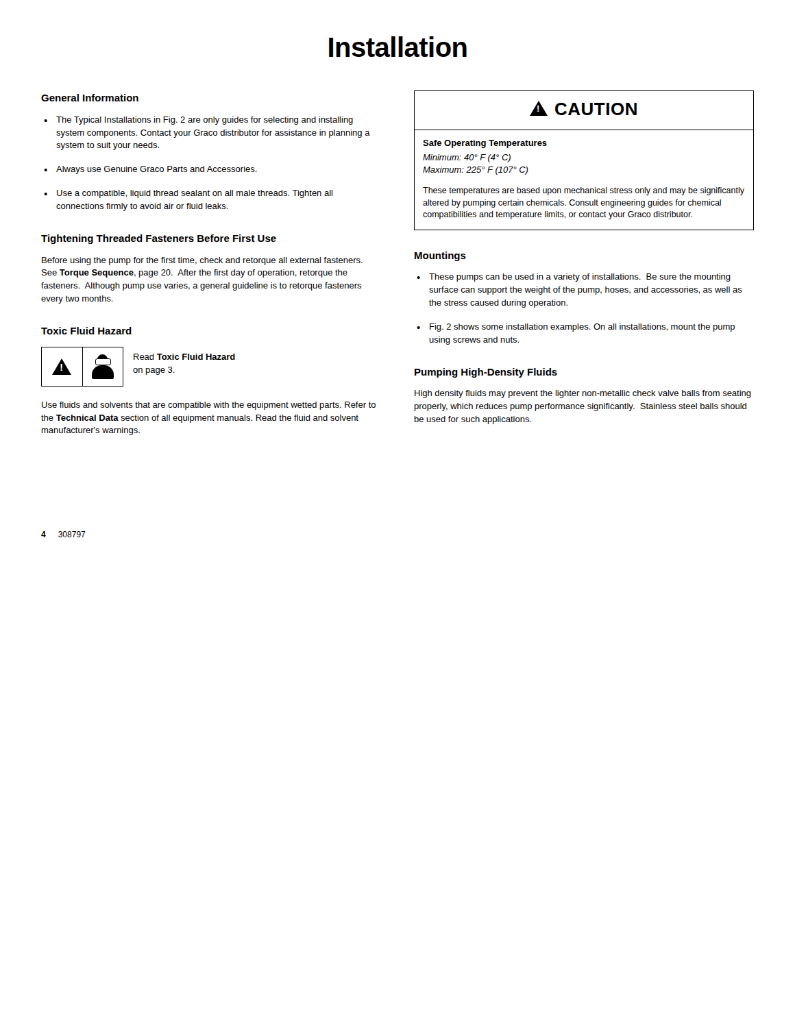Installation
General Information
The Typical Installations in Fig. 2 are only guides for selecting and installing system components. Contact your Graco distributor for assistance in planning a system to suit your needs.
Always use Genuine Graco Parts and Accessories.
Use a compatible, liquid thread sealant on all male threads. Tighten all connections firmly to avoid air or fluid leaks.
Tightening Threaded Fasteners Before First Use
Before using the pump for the first time, check and retorque all external fasteners. See Torque Sequence, page 20. After the first day of operation, retorque the fasteners. Although pump use varies, a general guideline is to retorque fasteners every two months.
Toxic Fluid Hazard
Read Toxic Fluid Hazard
on page 3.
Use fluids and solvents that are compatible with the equipment wetted parts. Refer to the Technical Data section of all equipment manuals. Read the fluid and solvent manufacturer's warnings.
CAUTION
Safe Operating Temperatures
Minimum: 40° F (4° C)
Maximum: 225° F (107° C)
These temperatures are based upon mechanical stress only and may be significantly altered by pumping certain chemicals. Consult engineering guides for chemical compatibilities and temperature limits, or contact your Graco distributor.
Mountings
These pumps can be used in a variety of installations. Be sure the mounting surface can support the weight of the pump, hoses, and accessories, as well as the stress caused during operation.
Fig. 2 shows some installation examples. On all installations, mount the pump using screws and nuts.
Pumping High-Density Fluids
High density fluids may prevent the lighter non-metallic check valve balls from seating properly, which reduces pump performance significantly. Stainless steel balls should be used for such applications.
4308797